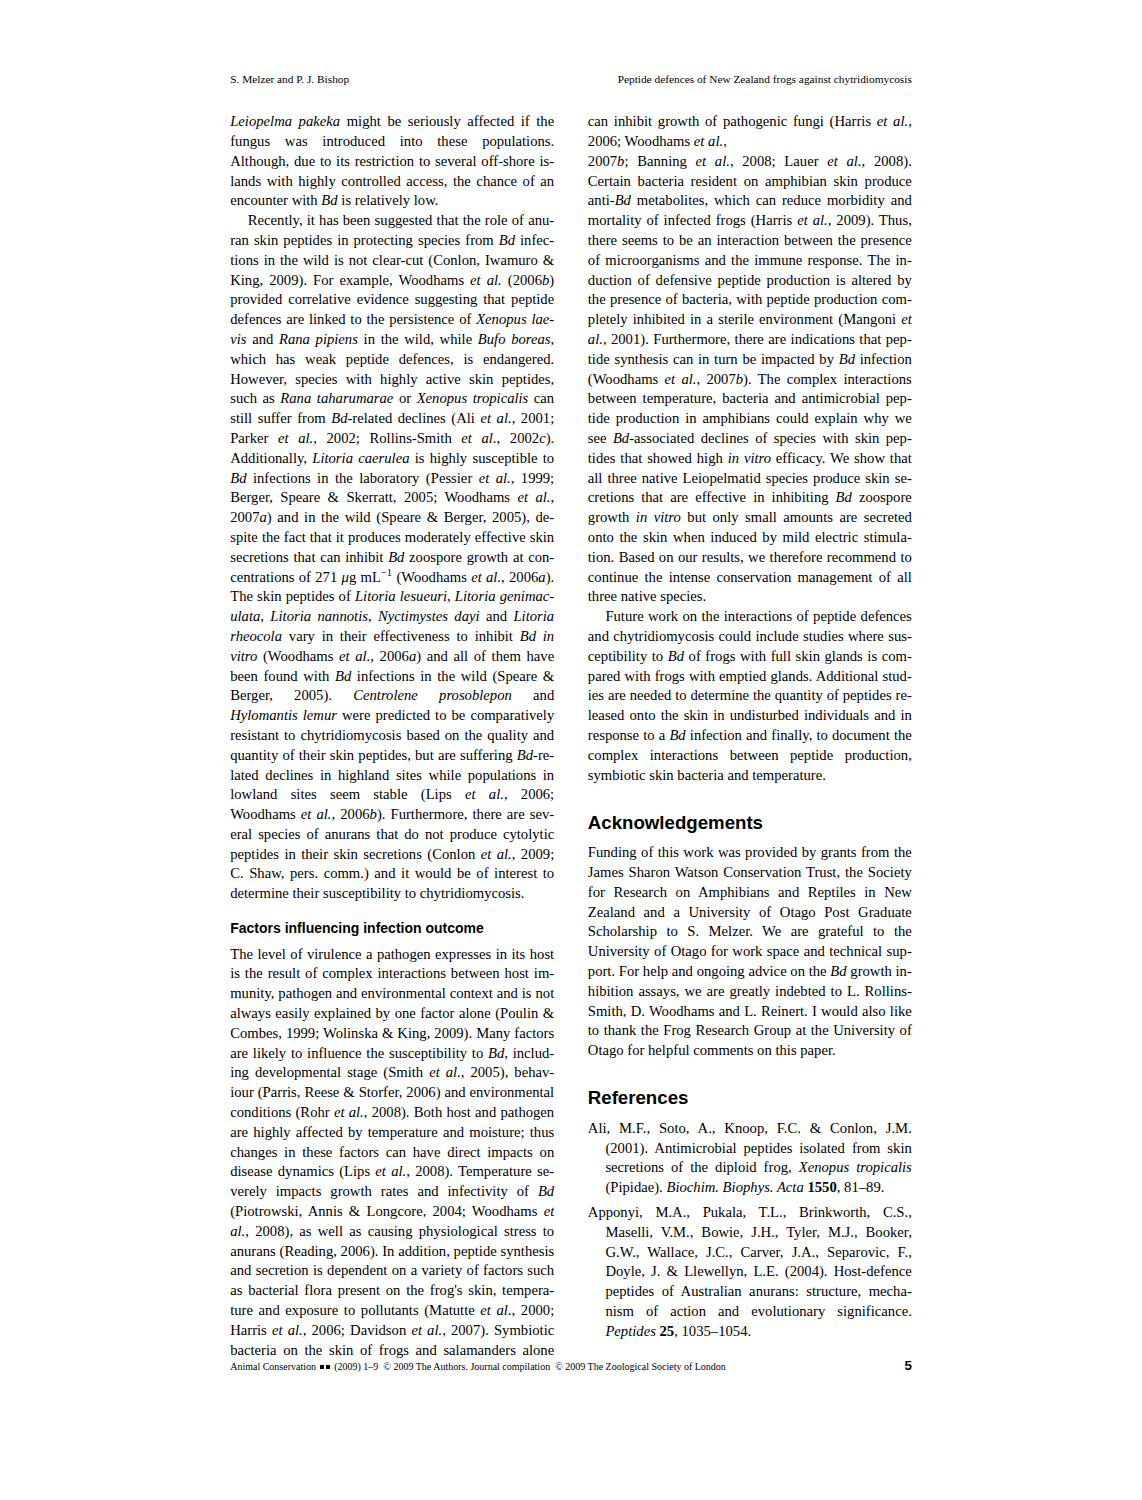S. Melzer and P. J. Bishop
Peptide defences of New Zealand frogs against chytridiomycosis
Leiopelma pakeka might be seriously affected if the fungus was introduced into these populations. Although, due to its restriction to several off-shore islands with highly controlled access, the chance of an encounter with Bd is relatively low.
Recently, it has been suggested that the role of anuran skin peptides in protecting species from Bd infections in the wild is not clear-cut (Conlon, Iwamuro & King, 2009). For example, Woodhams et al. (2006b) provided correlative evidence suggesting that peptide defences are linked to the persistence of Xenopus laevis and Rana pipiens in the wild, while Bufo boreas, which has weak peptide defences, is endangered. However, species with highly active skin peptides, such as Rana taharumarae or Xenopus tropicalis can still suffer from Bd-related declines (Ali et al., 2001; Parker et al., 2002; Rollins-Smith et al., 2002c). Additionally, Litoria caerulea is highly susceptible to Bd infections in the laboratory (Pessier et al., 1999; Berger, Speare & Skerratt, 2005; Woodhams et al., 2007a) and in the wild (Speare & Berger, 2005), despite the fact that it produces moderately effective skin secretions that can inhibit Bd zoospore growth at concentrations of 271 μg mL−1 (Woodhams et al., 2006a). The skin peptides of Litoria lesueuri, Litoria genimaculata, Litoria nannotis, Nyctimystes dayi and Litoria rheocola vary in their effectiveness to inhibit Bd in vitro (Woodhams et al., 2006a) and all of them have been found with Bd infections in the wild (Speare & Berger, 2005). Centrolene prosoblepon and Hylomantis lemur were predicted to be comparatively resistant to chytridiomycosis based on the quality and quantity of their skin peptides, but are suffering Bd-related declines in highland sites while populations in lowland sites seem stable (Lips et al., 2006; Woodhams et al., 2006b). Furthermore, there are several species of anurans that do not produce cytolytic peptides in their skin secretions (Conlon et al., 2009; C. Shaw, pers. comm.) and it would be of interest to determine their susceptibility to chytridiomycosis.
Factors influencing infection outcome
The level of virulence a pathogen expresses in its host is the result of complex interactions between host immunity, pathogen and environmental context and is not always easily explained by one factor alone (Poulin & Combes, 1999; Wolinska & King, 2009). Many factors are likely to influence the susceptibility to Bd, including developmental stage (Smith et al., 2005), behaviour (Parris, Reese & Storfer, 2006) and environmental conditions (Rohr et al., 2008). Both host and pathogen are highly affected by temperature and moisture; thus changes in these factors can have direct impacts on disease dynamics (Lips et al., 2008). Temperature severely impacts growth rates and infectivity of Bd (Piotrowski, Annis & Longcore, 2004; Woodhams et al., 2008), as well as causing physiological stress to anurans (Reading, 2006). In addition, peptide synthesis and secretion is dependent on a variety of factors such as bacterial flora present on the frog's skin, temperature and exposure to pollutants (Matutte et al., 2000; Harris et al., 2006; Davidson et al., 2007). Symbiotic bacteria on the skin of frogs and salamanders alone can inhibit growth of pathogenic fungi (Harris et al., 2006; Woodhams et al.,
2007b; Banning et al., 2008; Lauer et al., 2008). Certain bacteria resident on amphibian skin produce anti-Bd metabolites, which can reduce morbidity and mortality of infected frogs (Harris et al., 2009). Thus, there seems to be an interaction between the presence of microorganisms and the immune response. The induction of defensive peptide production is altered by the presence of bacteria, with peptide production completely inhibited in a sterile environment (Mangoni et al., 2001). Furthermore, there are indications that peptide synthesis can in turn be impacted by Bd infection (Woodhams et al., 2007b). The complex interactions between temperature, bacteria and antimicrobial peptide production in amphibians could explain why we see Bd-associated declines of species with skin peptides that showed high in vitro efficacy. We show that all three native Leiopelmatid species produce skin secretions that are effective in inhibiting Bd zoospore growth in vitro but only small amounts are secreted onto the skin when induced by mild electric stimulation. Based on our results, we therefore recommend to continue the intense conservation management of all three native species.
Future work on the interactions of peptide defences and chytridiomycosis could include studies where susceptibility to Bd of frogs with full skin glands is compared with frogs with emptied glands. Additional studies are needed to determine the quantity of peptides released onto the skin in undisturbed individuals and in response to a Bd infection and finally, to document the complex interactions between peptide production, symbiotic skin bacteria and temperature.
Acknowledgements
Funding of this work was provided by grants from the James Sharon Watson Conservation Trust, the Society for Research on Amphibians and Reptiles in New Zealand and a University of Otago Post Graduate Scholarship to S. Melzer. We are grateful to the University of Otago for work space and technical support. For help and ongoing advice on the Bd growth inhibition assays, we are greatly indebted to L. Rollins-Smith, D. Woodhams and L. Reinert. I would also like to thank the Frog Research Group at the University of Otago for helpful comments on this paper.
References
Ali, M.F., Soto, A., Knoop, F.C. & Conlon, J.M. (2001). Antimicrobial peptides isolated from skin secretions of the diploid frog, Xenopus tropicalis (Pipidae). Biochim. Biophys. Acta 1550, 81–89.
Apponyi, M.A., Pukala, T.L., Brinkworth, C.S., Maselli, V.M., Bowie, J.H., Tyler, M.J., Booker, G.W., Wallace, J.C., Carver, J.A., Separovic, F., Doyle, J. & Llewellyn, L.E. (2004). Host-defence peptides of Australian anurans: structure, mechanism of action and evolutionary significance. Peptides 25, 1035–1054.
Animal Conservation (2009) 1–9 © 2009 The Authors. Journal compilation © 2009 The Zoological Society of London
5